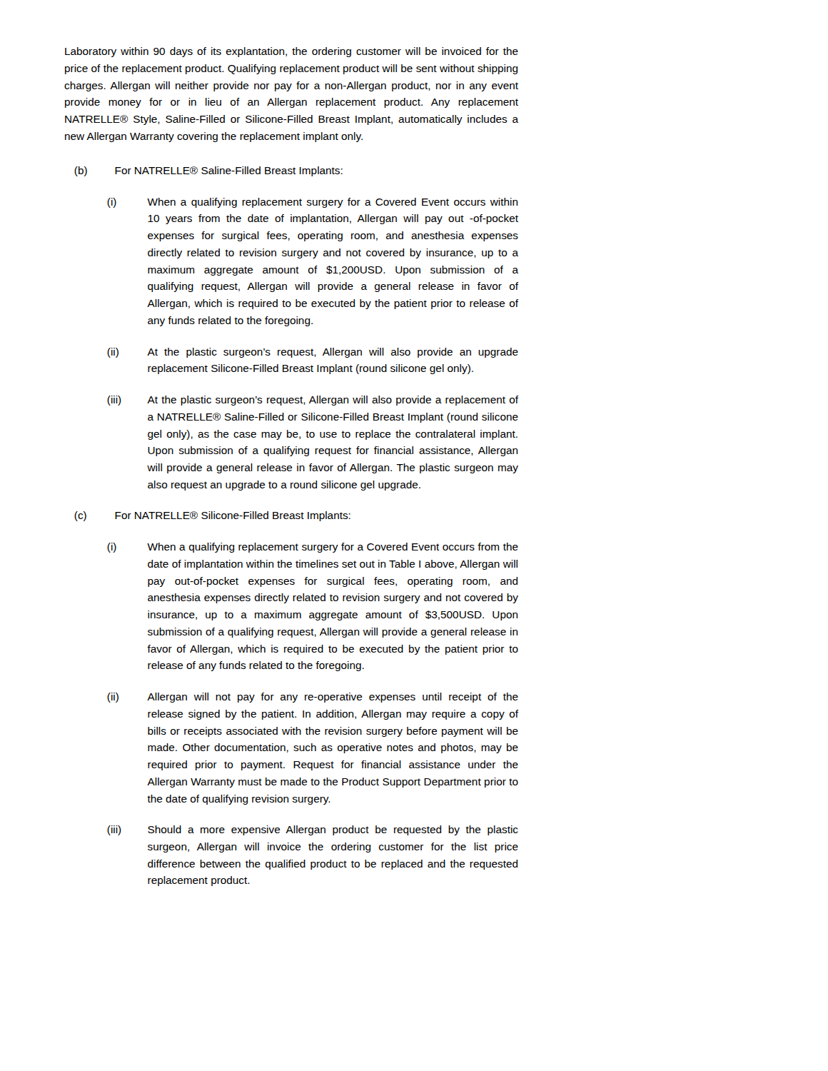Laboratory within 90 days of its explantation, the ordering customer will be invoiced for the price of the replacement product. Qualifying replacement product will be sent without shipping charges. Allergan will neither provide nor pay for a non-Allergan product, nor in any event provide money for or in lieu of an Allergan replacement product. Any replacement NATRELLE® Style, Saline-Filled or Silicone-Filled Breast Implant, automatically includes a new Allergan Warranty covering the replacement implant only.
(b) For NATRELLE® Saline-Filled Breast Implants:
(i) When a qualifying replacement surgery for a Covered Event occurs within 10 years from the date of implantation, Allergan will pay out -of-pocket expenses for surgical fees, operating room, and anesthesia expenses directly related to revision surgery and not covered by insurance, up to a maximum aggregate amount of $1,200USD. Upon submission of a qualifying request, Allergan will provide a general release in favor of Allergan, which is required to be executed by the patient prior to release of any funds related to the foregoing.
(ii) At the plastic surgeon’s request, Allergan will also provide an upgrade replacement Silicone-Filled Breast Implant (round silicone gel only).
(iii) At the plastic surgeon’s request, Allergan will also provide a replacement of a NATRELLE® Saline-Filled or Silicone-Filled Breast Implant (round silicone gel only), as the case may be, to use to replace the contralateral implant. Upon submission of a qualifying request for financial assistance, Allergan will provide a general release in favor of Allergan. The plastic surgeon may also request an upgrade to a round silicone gel upgrade.
(c) For NATRELLE® Silicone-Filled Breast Implants:
(i) When a qualifying replacement surgery for a Covered Event occurs from the date of implantation within the timelines set out in Table I above, Allergan will pay out-of-pocket expenses for surgical fees, operating room, and anesthesia expenses directly related to revision surgery and not covered by insurance, up to a maximum aggregate amount of $3,500USD. Upon submission of a qualifying request, Allergan will provide a general release in favor of Allergan, which is required to be executed by the patient prior to release of any funds related to the foregoing.
(ii) Allergan will not pay for any re-operative expenses until receipt of the release signed by the patient. In addition, Allergan may require a copy of bills or receipts associated with the revision surgery before payment will be made. Other documentation, such as operative notes and photos, may be required prior to payment. Request for financial assistance under the Allergan Warranty must be made to the Product Support Department prior to the date of qualifying revision surgery.
(iii) Should a more expensive Allergan product be requested by the plastic surgeon, Allergan will invoice the ordering customer for the list price difference between the qualified product to be replaced and the requested replacement product.